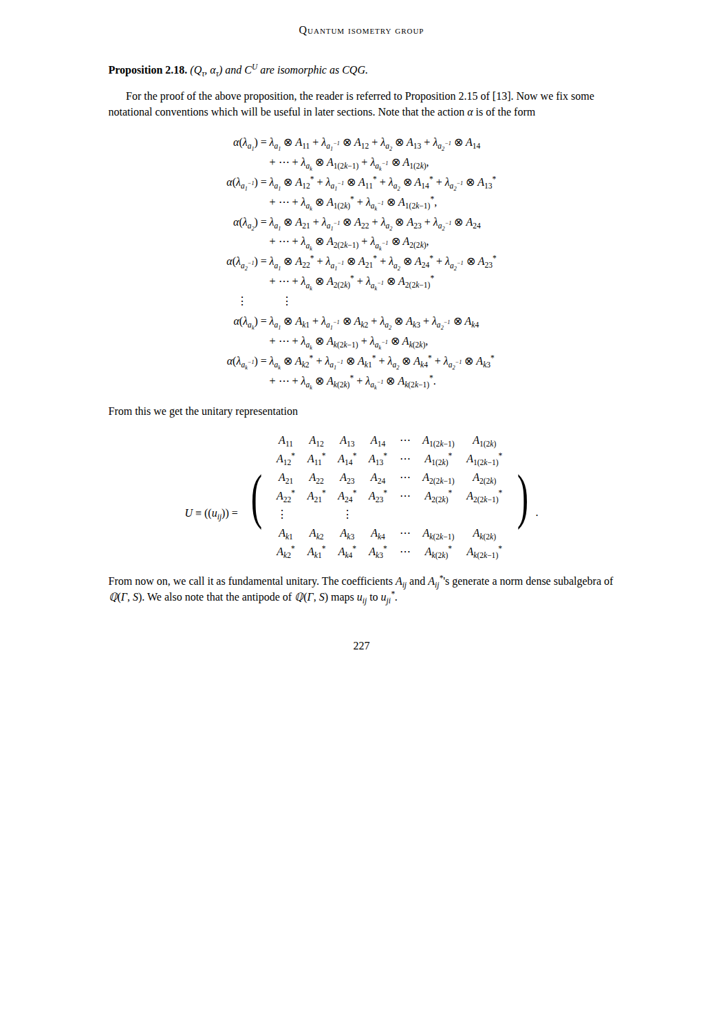Quantum isometry group
Proposition 2.18. (Qτ, ατ) and CU are isomorphic as CQG.
For the proof of the above proposition, the reader is referred to Proposition 2.15 of [13]. Now we fix some notational conventions which will be useful in later sections. Note that the action α is of the form
| α ( λ a 1 ) | = | λ a 1 ⊗ A 11 + λ a 1 −1 ⊗ A 12 + λ a 2 ⊗ A 13 + λ a 2 −1 ⊗ A 14 |
| | | + ⋯ + λ a k ⊗ A 1(2 k −1) + λ a k −1 ⊗ A 1(2 k ) , |
| α ( λ a 1 −1 ) | = | λ a 1 ⊗ A 12 * + λ a 1 −1 ⊗ A 11 * + λ a 2 ⊗ A 14 * + λ a 2 −1 ⊗ A 13 * |
| | | + ⋯ + λ a k ⊗ A 1(2 k ) * + λ a k −1 ⊗ A 1(2 k −1) * , |
| α ( λ a 2 ) | = | λ a 1 ⊗ A 21 + λ a 1 −1 ⊗ A 22 + λ a 2 ⊗ A 23 + λ a 2 −1 ⊗ A 24 |
| | | + ⋯ + λ a k ⊗ A 2(2 k −1) + λ a k −1 ⊗ A 2(2 k ) , |
| α ( λ a 2 −1 ) | = | λ a 1 ⊗ A 22 * + λ a 1 −1 ⊗ A 21 * + λ a 2 ⊗ A 24 * + λ a 2 −1 ⊗ A 23 * |
| | | + ⋯ + λ a k ⊗ A 2(2 k ) * + λ a k −1 ⊗ A 2(2 k −1) * |
| ⋮ | | ⋮ |
| α ( λ a k ) | = | λ a 1 ⊗ A k 1 + λ a 1 −1 ⊗ A k 2 + λ a 2 ⊗ A k 3 + λ a 2 −1 ⊗ A k 4 |
| | | + ⋯ + λ a k ⊗ A k (2 k −1) + λ a k −1 ⊗ A k (2 k ) , |
| α ( λ a k −1 ) | = | λ a k ⊗ A k 2 * + λ a 1 −1 ⊗ A k 1 * + λ a 2 ⊗ A k 4 * + λ a 2 −1 ⊗ A k 3 * |
| | | + ⋯ + λ a k ⊗ A k (2 k ) * + λ a k −1 ⊗ A k (2 k −1) * . |
From this we get the unitary representation
U ≡ ((uij)) = (
| A 11 | A 12 | A 13 | A 14 | ⋯ | A 1(2 k −1) | A 1(2 k ) |
| A 12 * | A 11 * | A 14 * | A 13 * | ⋯ | A 1(2 k ) * | A 1(2 k −1) * |
| A 21 | A 22 | A 23 | A 24 | ⋯ | A 2(2 k −1) | A 2(2 k ) |
| A 22 * | A 21 * | A 24 * | A 23 * | ⋯ | A 2(2 k ) * | A 2(2 k −1) * |
| ⋮ | | ⋮ | | | | |
| A k 1 | A k 2 | A k 3 | A k 4 | ⋯ | A k (2 k −1) | A k (2 k ) |
| A k 2 * | A k 1 * | A k 4 * | A k 3 * | ⋯ | A k (2 k ) * | A k (2 k −1) * |
) .
From now on, we call it as fundamental unitary. The coefficients Aij and Aij*'s generate a norm dense subalgebra of ℚ(Γ, S). We also note that the antipode of ℚ(Γ, S) maps uij to uji*.
227